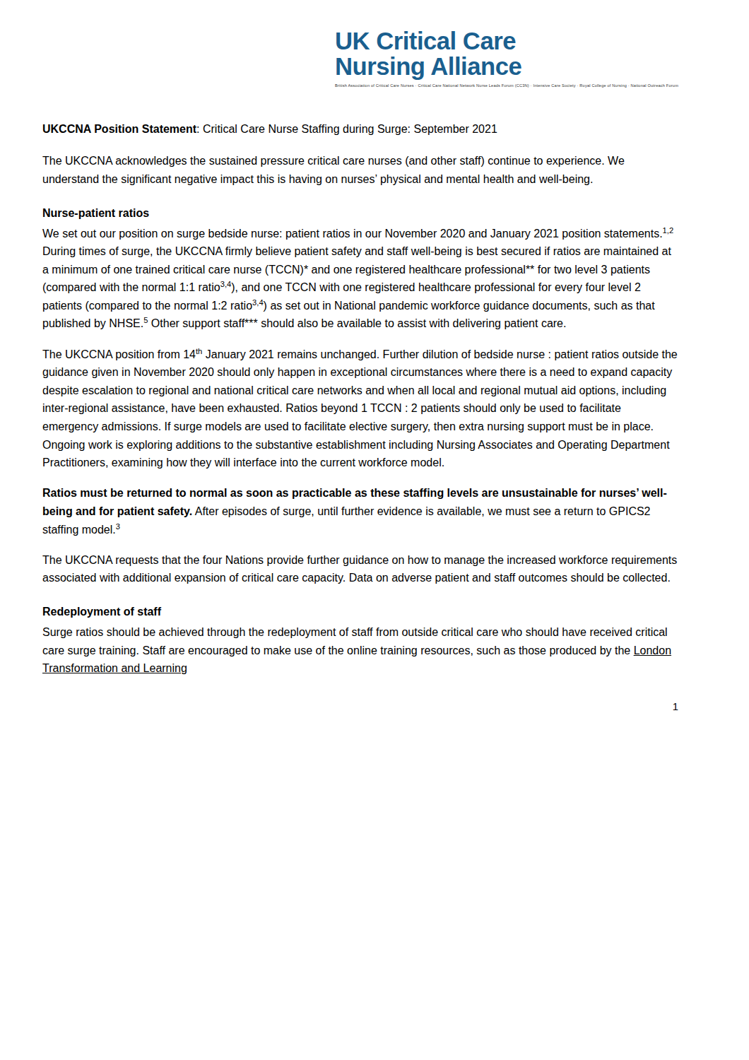UK Critical Care
Nursing Alliance
British Association of Critical Care Nurses · Critical Care National Network Nurse Leads Forum (CC3N) · Intensive Care Society · Royal College of Nursing · National Outreach Forum
UKCCNA Position Statement: Critical Care Nurse Staffing during Surge: September 2021
The UKCCNA acknowledges the sustained pressure critical care nurses (and other staff) continue to experience. We understand the significant negative impact this is having on nurses’ physical and mental health and well-being.
Nurse-patient ratios
We set out our position on surge bedside nurse: patient ratios in our November 2020 and January 2021 position statements.1,2 During times of surge, the UKCCNA firmly believe patient safety and staff well-being is best secured if ratios are maintained at a minimum of one trained critical care nurse (TCCN)* and one registered healthcare professional** for two level 3 patients (compared with the normal 1:1 ratio3,4), and one TCCN with one registered healthcare professional for every four level 2 patients (compared to the normal 1:2 ratio3,4) as set out in National pandemic workforce guidance documents, such as that published by NHSE.5 Other support staff*** should also be available to assist with delivering patient care.
The UKCCNA position from 14th January 2021 remains unchanged. Further dilution of bedside nurse : patient ratios outside the guidance given in November 2020 should only happen in exceptional circumstances where there is a need to expand capacity despite escalation to regional and national critical care networks and when all local and regional mutual aid options, including inter-regional assistance, have been exhausted. Ratios beyond 1 TCCN : 2 patients should only be used to facilitate emergency admissions. If surge models are used to facilitate elective surgery, then extra nursing support must be in place. Ongoing work is exploring additions to the substantive establishment including Nursing Associates and Operating Department Practitioners, examining how they will interface into the current workforce model.
Ratios must be returned to normal as soon as practicable as these staffing levels are unsustainable for nurses’ well-being and for patient safety. After episodes of surge, until further evidence is available, we must see a return to GPICS2 staffing model.3
The UKCCNA requests that the four Nations provide further guidance on how to manage the increased workforce requirements associated with additional expansion of critical care capacity. Data on adverse patient and staff outcomes should be collected.
Redeployment of staff
Surge ratios should be achieved through the redeployment of staff from outside critical care who should have received critical care surge training. Staff are encouraged to make use of the online training resources, such as those produced by the London Transformation and Learning
1